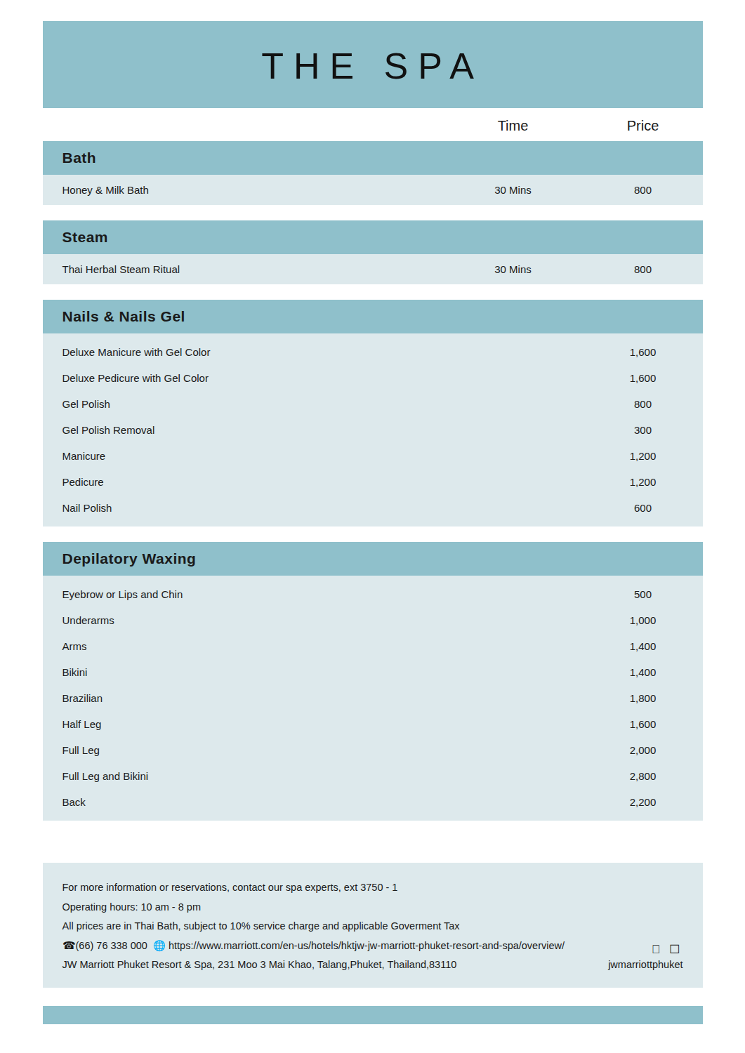THE SPA
Time
Price
Bath
| Honey & Milk Bath | 30 Mins | 800 |
Steam
| Thai Herbal Steam Ritual | 30 Mins | 800 |
Nails & Nails Gel
| Deluxe Manicure with Gel Color | | 1,600 |
| Deluxe Pedicure with Gel Color | | 1,600 |
| Gel Polish | | 800 |
| Gel Polish Removal | | 300 |
| Manicure | | 1,200 |
| Pedicure | | 1,200 |
| Nail Polish | | 600 |
Depilatory Waxing
| Eyebrow or Lips and Chin | | 500 |
| Underarms | | 1,000 |
| Arms | | 1,400 |
| Bikini | | 1,400 |
| Brazilian | | 1,800 |
| Half Leg | | 1,600 |
| Full Leg | | 2,000 |
| Full Leg and Bikini | | 2,800 |
| Back | | 2,200 |
For more information or reservations, contact our spa experts, ext 3750 - 1
Operating hours: 10 am - 8 pm
All prices are in Thai Bath, subject to 10% service charge and applicable Goverment Tax
☎(66) 76 338 000 🌐 https://www.marriott.com/en-us/hotels/hktjw-jw-marriott-phuket-resort-and-spa/overview/
JW Marriott Phuket Resort & Spa, 231 Moo 3 Mai Khao, Talang,Phuket, Thailand,83110
 ☐
jwmarriottphuket